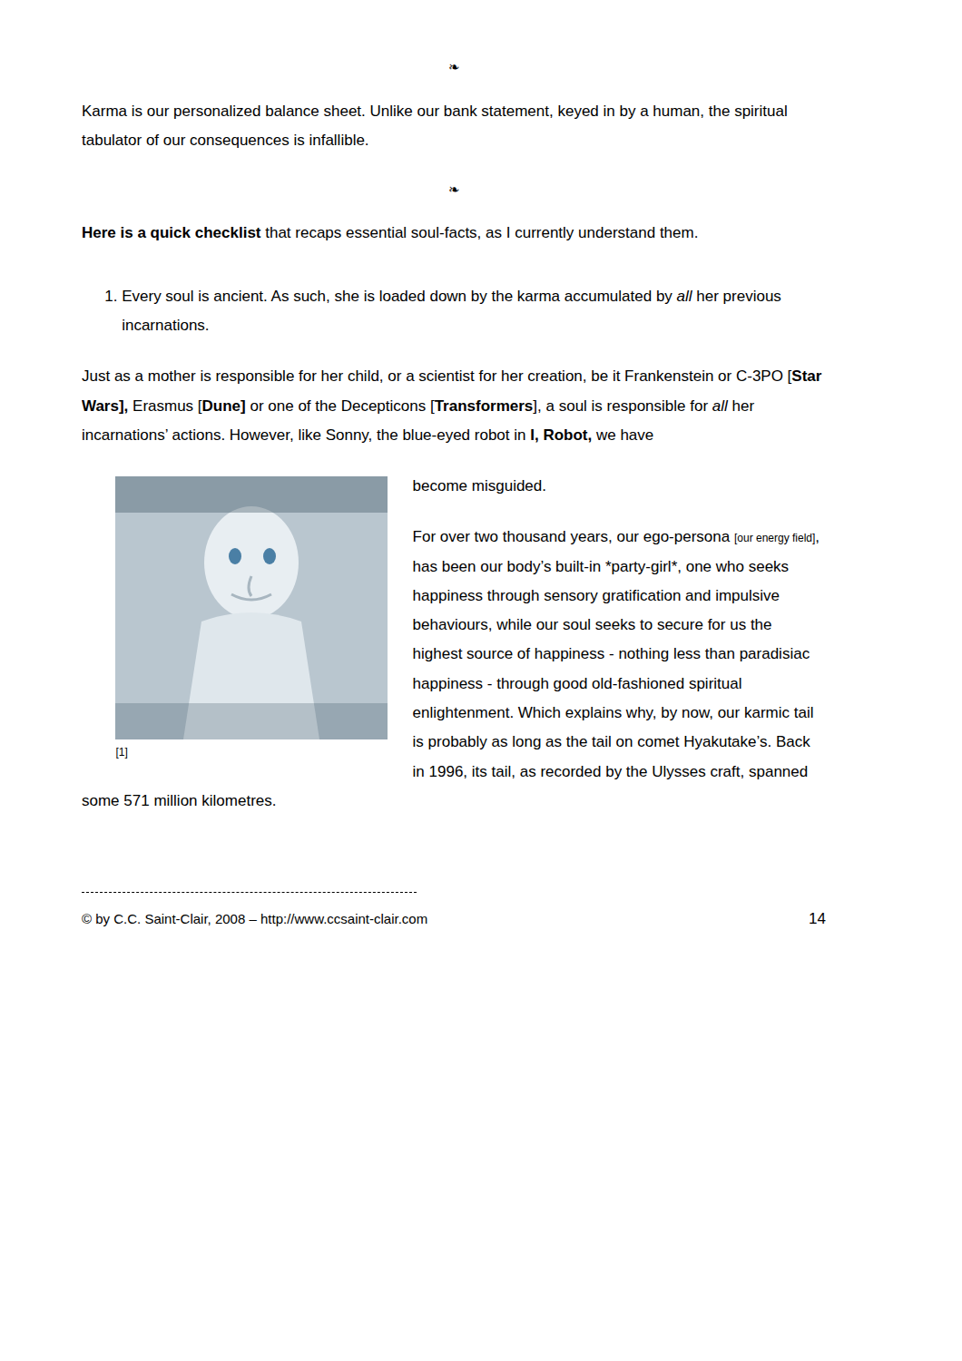❧
Karma is our personalized balance sheet. Unlike our bank statement, keyed in by a human, the spiritual tabulator of our consequences is infallible.
❧
Here is a quick checklist that recaps essential soul-facts, as I currently understand them.
Every soul is ancient. As such, she is loaded down by the karma accumulated by all her previous incarnations.
Just as a mother is responsible for her child, or a scientist for her creation, be it Frankenstein or C-3PO [Star Wars], Erasmus [Dune] or one of the Decepticons [Transformers], a soul is responsible for all her incarnations’ actions. However, like Sonny, the blue-eyed robot in I, Robot, we have
[1]
become misguided.
For over two thousand years, our ego-persona [our energy field], has been our body’s built-in *party-girl*, one who seeks happiness through sensory gratification and impulsive behaviours, while our soul seeks to secure for us the highest source of happiness - nothing less than paradisiac happiness - through good old-fashioned spiritual enlightenment. Which explains why, by now, our karmic tail is probably as long as the tail on comet Hyakutake’s. Back in 1996, its tail, as recorded by the Ulysses craft, spanned some 571 million kilometres.
© by C.C. Saint-Clair, 2008 – http://www.ccsaint-clair.com 14